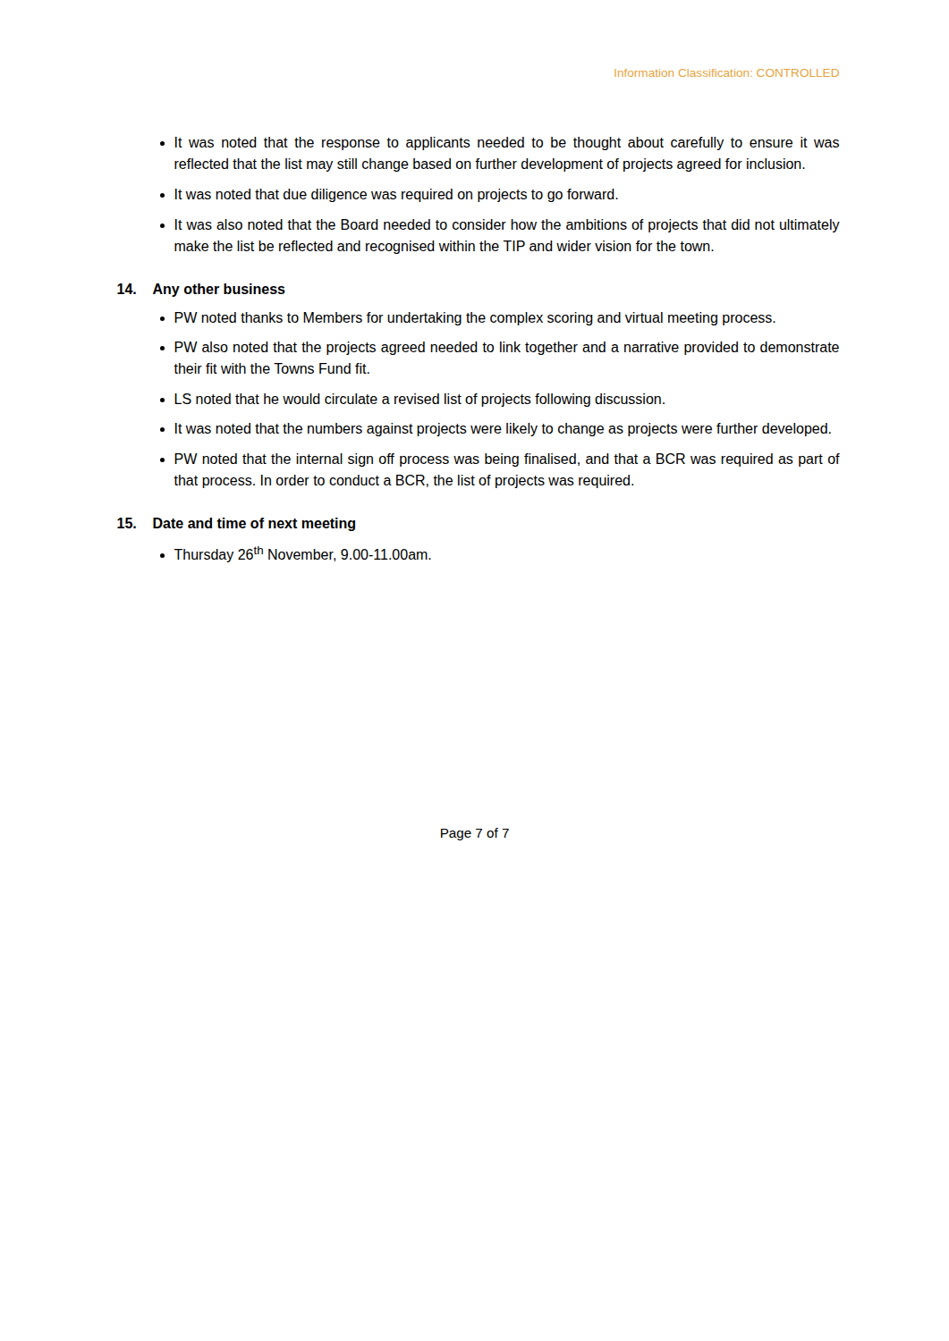Information Classification: CONTROLLED
It was noted that the response to applicants needed to be thought about carefully to ensure it was reflected that the list may still change based on further development of projects agreed for inclusion.
It was noted that due diligence was required on projects to go forward.
It was also noted that the Board needed to consider how the ambitions of projects that did not ultimately make the list be reflected and recognised within the TIP and wider vision for the town.
Any other business
PW noted thanks to Members for undertaking the complex scoring and virtual meeting process.
PW also noted that the projects agreed needed to link together and a narrative provided to demonstrate their fit with the Towns Fund fit.
LS noted that he would circulate a revised list of projects following discussion.
It was noted that the numbers against projects were likely to change as projects were further developed.
PW noted that the internal sign off process was being finalised, and that a BCR was required as part of that process. In order to conduct a BCR, the list of projects was required.
Date and time of next meeting
Thursday 26th November, 9.00-11.00am.
Page 7 of 7